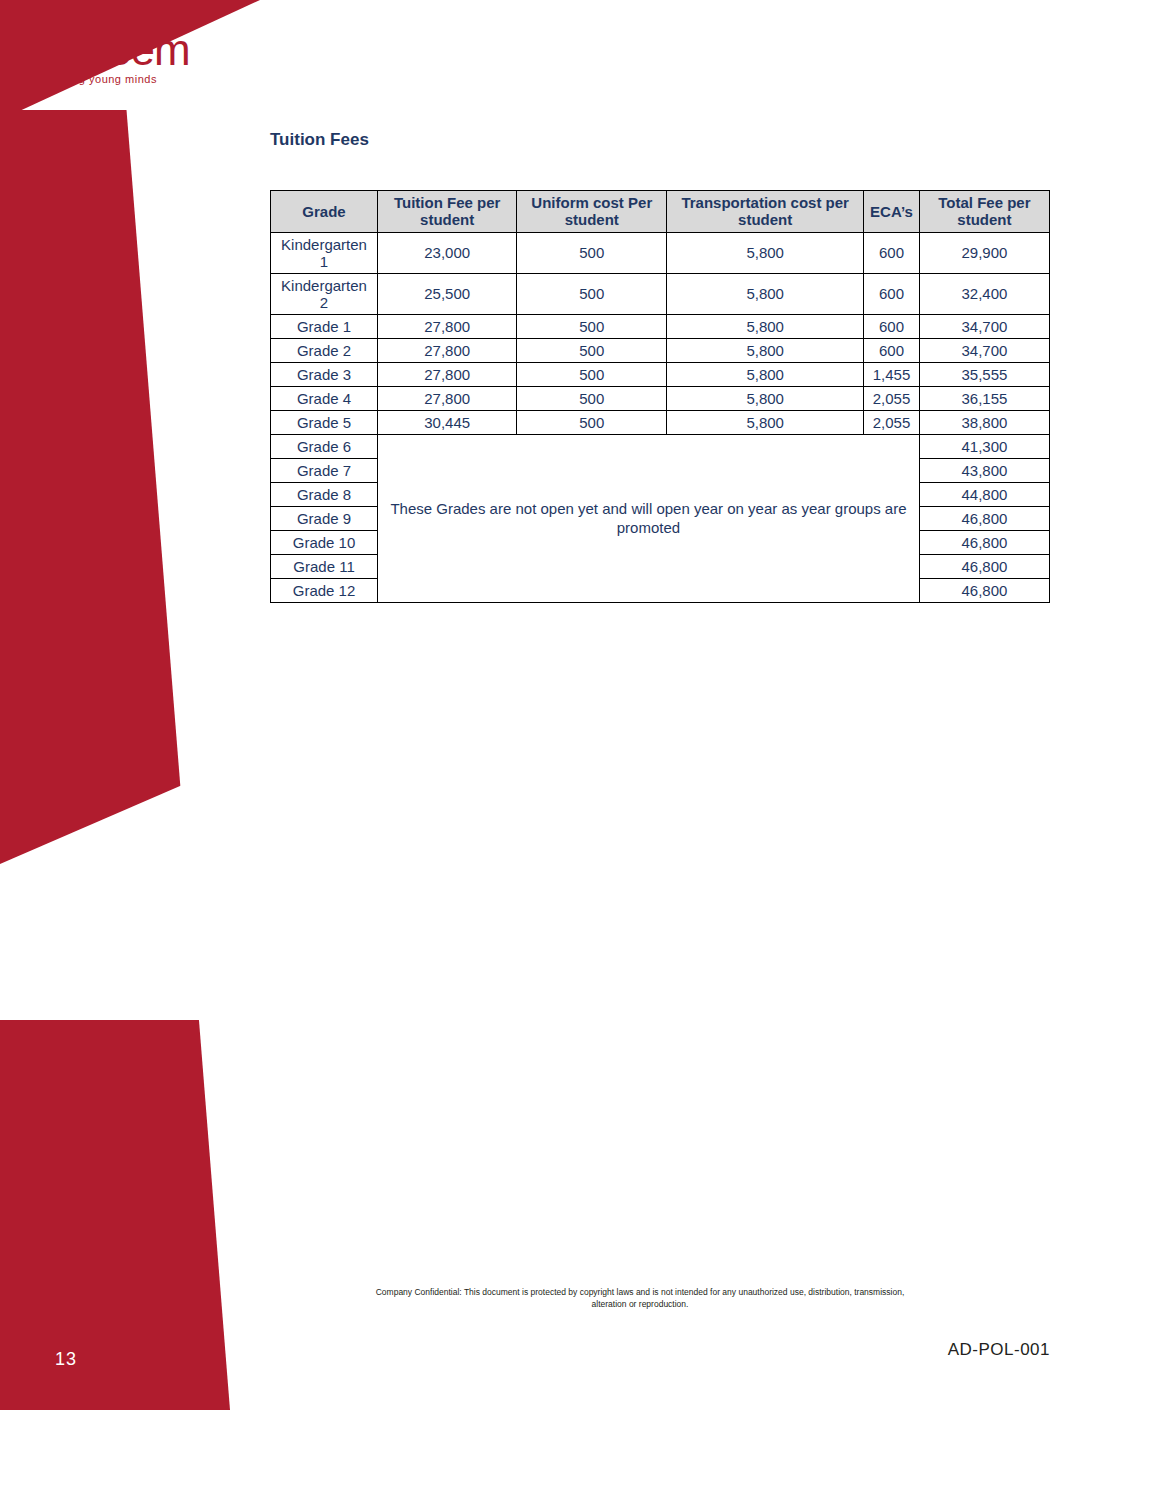táaleem
inspiring young minds
Tuition Fees
| Grade | Tuition Fee per student | Uniform cost Per student | Transportation cost per student | ECA’s | Total Fee per student |
| --- | --- | --- | --- | --- | --- |
| Kindergarten 1 | 23,000 | 500 | 5,800 | 600 | 29,900 |
| Kindergarten 2 | 25,500 | 500 | 5,800 | 600 | 32,400 |
| Grade 1 | 27,800 | 500 | 5,800 | 600 | 34,700 |
| Grade 2 | 27,800 | 500 | 5,800 | 600 | 34,700 |
| Grade 3 | 27,800 | 500 | 5,800 | 1,455 | 35,555 |
| Grade 4 | 27,800 | 500 | 5,800 | 2,055 | 36,155 |
| Grade 5 | 30,445 | 500 | 5,800 | 2,055 | 38,800 |
| Grade 6 | These Grades are not open yet and will open year on year as year groups are promoted | 41,300 |
| Grade 7 | 43,800 |
| Grade 8 | 44,800 |
| Grade 9 | 46,800 |
| Grade 10 | 46,800 |
| Grade 11 | 46,800 |
| Grade 12 | 46,800 |
Company Confidential: This document is protected by copyright laws and is not intended for any unauthorized use, distribution, transmission, alteration or reproduction.
AD-POL-001
13